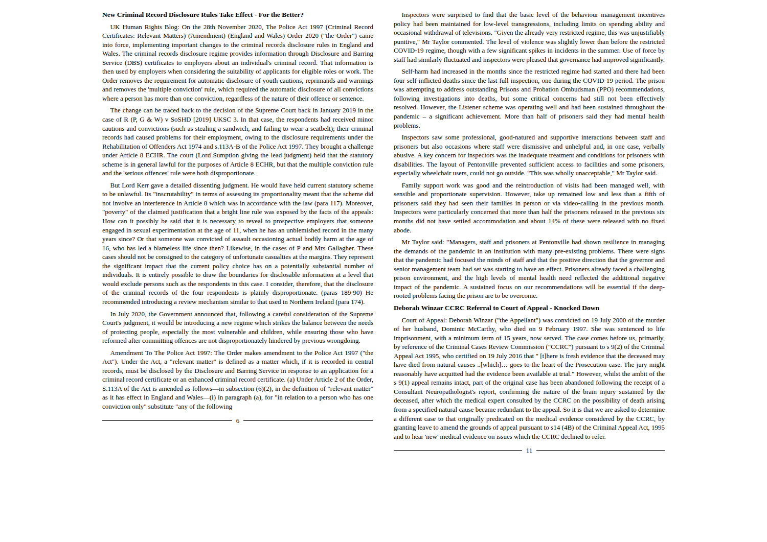New Criminal Record Disclosure Rules Take Effect - For the Better?
UK Human Rights Blog: On the 28th November 2020, The Police Act 1997 (Criminal Record Certificates: Relevant Matters) (Amendment) (England and Wales) Order 2020 ("the Order") came into force, implementing important changes to the criminal records disclosure rules in England and Wales. The criminal records disclosure regime provides information through Disclosure and Barring Service (DBS) certificates to employers about an individual's criminal record. That information is then used by employers when considering the suitability of applicants for eligible roles or work. The Order removes the requirement for automatic disclosure of youth cautions, reprimands and warnings and removes the 'multiple conviction' rule, which required the automatic disclosure of all convictions where a person has more than one conviction, regardless of the nature of their offence or sentence.
The change can be traced back to the decision of the Supreme Court back in January 2019 in the case of R (P, G & W) v SoSHD [2019] UKSC 3. In that case, the respondents had received minor cautions and convictions (such as stealing a sandwich, and failing to wear a seatbelt); their criminal records had caused problems for their employment, owing to the disclosure requirements under the Rehabilitation of Offenders Act 1974 and s.113A-B of the Police Act 1997. They brought a challenge under Article 8 ECHR. The court (Lord Sumption giving the lead judgment) held that the statutory scheme is in general lawful for the purposes of Article 8 ECHR, but that the multiple conviction rule and the 'serious offences' rule were both disproportionate.
But Lord Kerr gave a detailed dissenting judgment. He would have held current statutory scheme to be unlawful. Its "inscrutability" in terms of assessing its proportionality meant that the scheme did not involve an interference in Article 8 which was in accordance with the law (para 117). Moreover, "poverty" of the claimed justification that a bright line rule was exposed by the facts of the appeals: How can it possibly be said that it is necessary to reveal to prospective employers that someone engaged in sexual experimentation at the age of 11, when he has an unblemished record in the many years since? Or that someone was convicted of assault occasioning actual bodily harm at the age of 16, who has led a blameless life since then? Likewise, in the cases of P and Mrs Gallagher. These cases should not be consigned to the category of unfortunate casualties at the margins. They represent the significant impact that the current policy choice has on a potentially substantial number of individuals. It is entirely possible to draw the boundaries for disclosable information at a level that would exclude persons such as the respondents in this case. I consider, therefore, that the disclosure of the criminal records of the four respondents is plainly disproportionate. (paras 189-90) He recommended introducing a review mechanism similar to that used in Northern Ireland (para 174).
In July 2020, the Government announced that, following a careful consideration of the Supreme Court's judgment, it would be introducing a new regime which strikes the balance between the needs of protecting people, especially the most vulnerable and children, while ensuring those who have reformed after committing offences are not disproportionately hindered by previous wrongdoing.
Amendment To The Police Act 1997: The Order makes amendment to the Police Act 1997 ("the Act"). Under the Act, a "relevant matter" is defined as a matter which, if it is recorded in central records, must be disclosed by the Disclosure and Barring Service in response to an application for a criminal record certificate or an enhanced criminal record certificate. (a) Under Article 2 of the Order, S.113A of the Act is amended as follows—in subsection (6)(2), in the definition of "relevant matter" as it has effect in England and Wales—(i) in paragraph (a), for "in relation to a person who has one conviction only" substitute "any of the following
6
Inspectors were surprised to find that the basic level of the behaviour management incentives policy had been maintained for low-level transgressions, including limits on spending ability and occasional withdrawal of televisions. "Given the already very restricted regime, this was unjustifiably punitive," Mr Taylor commented. The level of violence was slightly lower than before the restricted COVID-19 regime, though with a few significant spikes in incidents in the summer. Use of force by staff had similarly fluctuated and inspectors were pleased that governance had improved significantly.
Self-harm had increased in the months since the restricted regime had started and there had been four self-inflicted deaths since the last full inspection, one during the COVID-19 period. The prison was attempting to address outstanding Prisons and Probation Ombudsman (PPO) recommendations, following investigations into deaths, but some critical concerns had still not been effectively resolved. However, the Listener scheme was operating well and had been sustained throughout the pandemic – a significant achievement. More than half of prisoners said they had mental health problems.
Inspectors saw some professional, good-natured and supportive interactions between staff and prisoners but also occasions where staff were dismissive and unhelpful and, in one case, verbally abusive. A key concern for inspectors was the inadequate treatment and conditions for prisoners with disabilities. The layout of Pentonville prevented sufficient access to facilities and some prisoners, especially wheelchair users, could not go outside. "This was wholly unacceptable," Mr Taylor said.
Family support work was good and the reintroduction of visits had been managed well, with sensible and proportionate supervision. However, take up remained low and less than a fifth of prisoners said they had seen their families in person or via video-calling in the previous month. Inspectors were particularly concerned that more than half the prisoners released in the previous six months did not have settled accommodation and about 14% of these were released with no fixed abode.
Mr Taylor said: "Managers, staff and prisoners at Pentonville had shown resilience in managing the demands of the pandemic in an institution with many pre-existing problems. There were signs that the pandemic had focused the minds of staff and that the positive direction that the governor and senior management team had set was starting to have an effect. Prisoners already faced a challenging prison environment, and the high levels of mental health need reflected the additional negative impact of the pandemic. A sustained focus on our recommendations will be essential if the deep-rooted problems facing the prison are to be overcome.
Deborah Winzar CCRC Referral to Court of Appeal - Knocked Down
Court of Appeal: Deborah Winzar ("the Appellant") was convicted on 19 July 2000 of the murder of her husband, Dominic McCarthy, who died on 9 February 1997. She was sentenced to life imprisonment, with a minimum term of 15 years, now served. The case comes before us, primarily, by reference of the Criminal Cases Review Commission ("CCRC") pursuant to s 9(2) of the Criminal Appeal Act 1995, who certified on 19 July 2016 that " [t]here is fresh evidence that the deceased may have died from natural causes ..[which]… goes to the heart of the Prosecution case. The jury might reasonably have acquitted had the evidence been available at trial." However, whilst the ambit of the s 9(1) appeal remains intact, part of the original case has been abandoned following the receipt of a Consultant Neuropathologist's report, confirming the nature of the brain injury sustained by the deceased, after which the medical expert consulted by the CCRC on the possibility of death arising from a specified natural cause became redundant to the appeal. So it is that we are asked to determine a different case to that originally predicated on the medical evidence considered by the CCRC, by granting leave to amend the grounds of appeal pursuant to s14 (4B) of the Criminal Appeal Act, 1995 and to hear 'new' medical evidence on issues which the CCRC declined to refer.
11